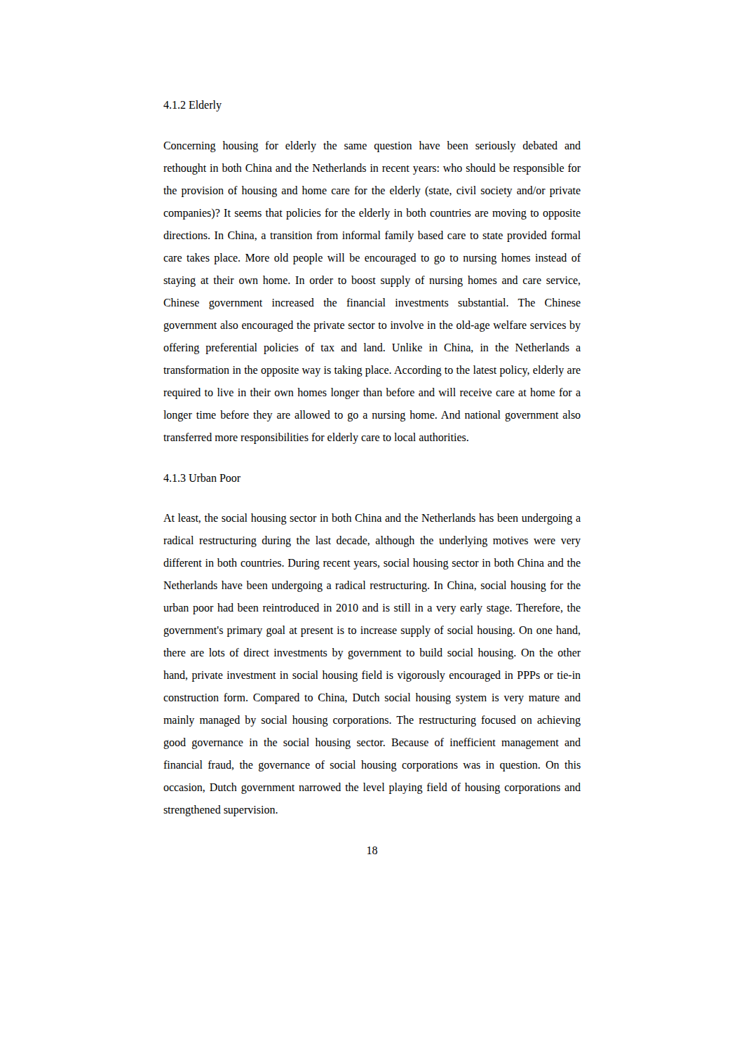4.1.2 Elderly
Concerning housing for elderly the same question have been seriously debated and rethought in both China and the Netherlands in recent years: who should be responsible for the provision of housing and home care for the elderly (state, civil society and/or private companies)? It seems that policies for the elderly in both countries are moving to opposite directions. In China, a transition from informal family based care to state provided formal care takes place. More old people will be encouraged to go to nursing homes instead of staying at their own home. In order to boost supply of nursing homes and care service, Chinese government increased the financial investments substantial. The Chinese government also encouraged the private sector to involve in the old-age welfare services by offering preferential policies of tax and land. Unlike in China, in the Netherlands a transformation in the opposite way is taking place. According to the latest policy, elderly are required to live in their own homes longer than before and will receive care at home for a longer time before they are allowed to go a nursing home. And national government also transferred more responsibilities for elderly care to local authorities.
4.1.3 Urban Poor
At least, the social housing sector in both China and the Netherlands has been undergoing a radical restructuring during the last decade, although the underlying motives were very different in both countries. During recent years, social housing sector in both China and the Netherlands have been undergoing a radical restructuring. In China, social housing for the urban poor had been reintroduced in 2010 and is still in a very early stage. Therefore, the government's primary goal at present is to increase supply of social housing. On one hand, there are lots of direct investments by government to build social housing. On the other hand, private investment in social housing field is vigorously encouraged in PPPs or tie-in construction form. Compared to China, Dutch social housing system is very mature and mainly managed by social housing corporations. The restructuring focused on achieving good governance in the social housing sector. Because of inefficient management and financial fraud, the governance of social housing corporations was in question. On this occasion, Dutch government narrowed the level playing field of housing corporations and strengthened supervision.
18